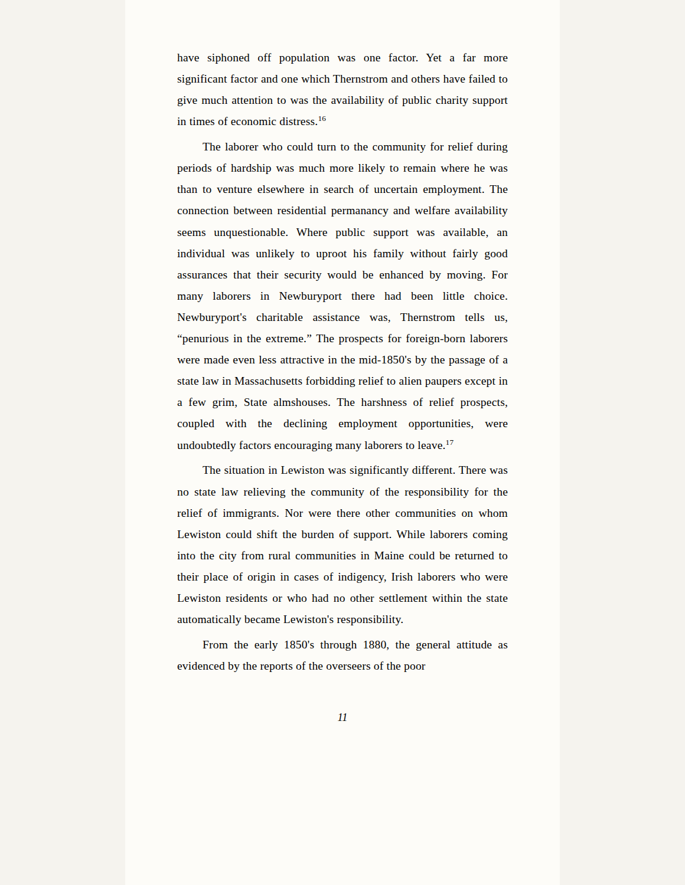have siphoned off population was one factor. Yet a far more significant factor and one which Thernstrom and others have failed to give much attention to was the availability of public charity support in times of economic distress.16
The laborer who could turn to the community for relief during periods of hardship was much more likely to remain where he was than to venture elsewhere in search of uncertain employment. The connection between residential permanancy and welfare availability seems unquestionable. Where public support was available, an individual was unlikely to uproot his family without fairly good assurances that their security would be enhanced by moving. For many laborers in Newburyport there had been little choice. Newburyport's charitable assistance was, Thernstrom tells us, “penurious in the extreme.” The prospects for foreign-born laborers were made even less attractive in the mid-1850's by the passage of a state law in Massachusetts forbidding relief to alien paupers except in a few grim, State almshouses. The harshness of relief prospects, coupled with the declining employment opportunities, were undoubtedly factors encouraging many laborers to leave.17
The situation in Lewiston was significantly different. There was no state law relieving the community of the responsibility for the relief of immigrants. Nor were there other communities on whom Lewiston could shift the burden of support. While laborers coming into the city from rural communities in Maine could be returned to their place of origin in cases of indigency, Irish laborers who were Lewiston residents or who had no other settlement within the state automatically became Lewiston's responsibility.
From the early 1850's through 1880, the general attitude as evidenced by the reports of the overseers of the poor
11